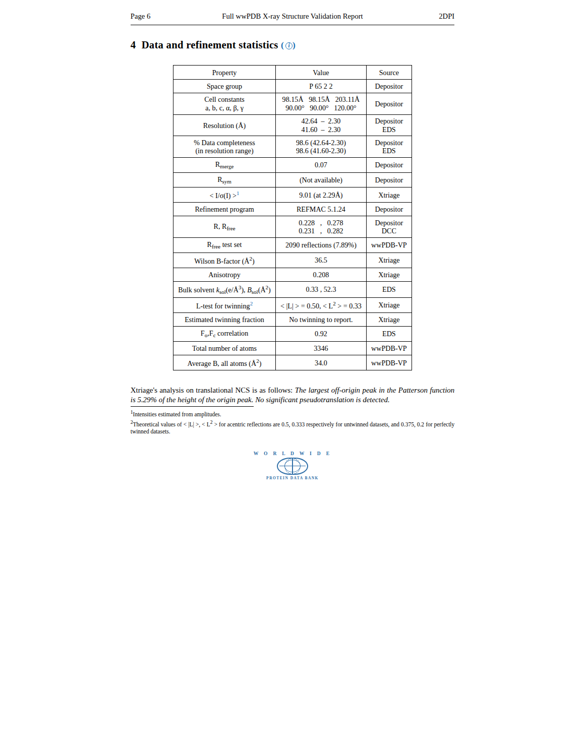Page 6
Full wwPDB X-ray Structure Validation Report
2DPI
4 Data and refinement statistics (i)
| Property | Value | Source |
| --- | --- | --- |
| Space group | P 65 2 2 | Depositor |
| Cell constants a, b, c, α, β, γ | 98.15Å 98.15Å 203.11Å 90.00° 90.00° 120.00° | Depositor |
| Resolution (Å) | 42.64 – 2.30 41.60 – 2.30 | Depositor EDS |
| % Data completeness (in resolution range) | 98.6 (42.64-2.30) 98.6 (41.60-2.30) | Depositor EDS |
| R merge | 0.07 | Depositor |
| R sym | (Not available) | Depositor |
| < I/σ(I) > 1 | 9.01 (at 2.29Å) | Xtriage |
| Refinement program | REFMAC 5.1.24 | Depositor |
| R, R free | 0.228 , 0.278 0.231 , 0.282 | Depositor DCC |
| R free test set | 2090 reflections (7.89%) | wwPDB-VP |
| Wilson B-factor (Å 2 ) | 36.5 | Xtriage |
| Anisotropy | 0.208 | Xtriage |
| Bulk solvent k sol (e/Å 3 ), B sol (Å 2 ) | 0.33 , 52.3 | EDS |
| L-test for twinning 2 | < /L/ > = 0.50, < L 2 > = 0.33 | Xtriage |
| Estimated twinning fraction | No twinning to report. | Xtriage |
| F o ,F c correlation | 0.92 | EDS |
| Total number of atoms | 3346 | wwPDB-VP |
| Average B, all atoms (Å 2 ) | 34.0 | wwPDB-VP |
Xtriage's analysis on translational NCS is as follows: The largest off-origin peak in the Patterson function is 5.29% of the height of the origin peak. No significant pseudotranslation is detected.
1Intensities estimated from amplitudes.
2Theoretical values of < |L| >, < L2 > for acentric reflections are 0.5, 0.333 respectively for untwinned datasets, and 0.375, 0.2 for perfectly twinned datasets.
W O R L D W I D E
PROTEIN DATA BANK